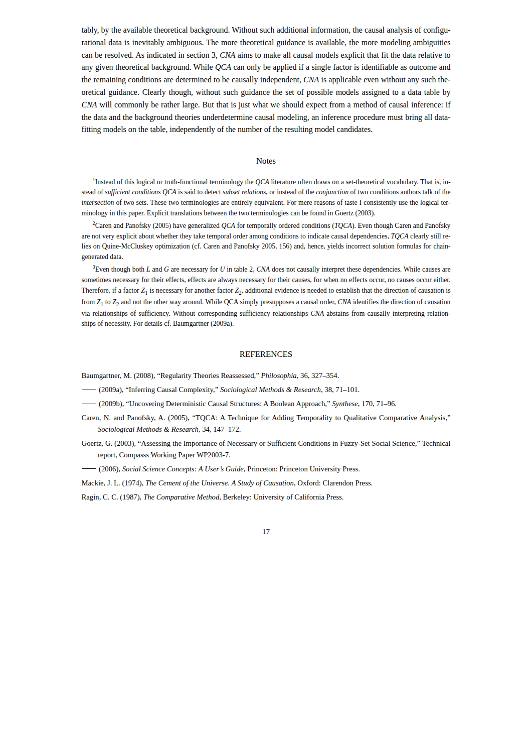tably, by the available theoretical background. Without such additional information, the causal analysis of configurational data is inevitably ambiguous. The more theoretical guidance is available, the more modeling ambiguities can be resolved. As indicated in section 3, CNA aims to make all causal models explicit that fit the data relative to any given theoretical background. While QCA can only be applied if a single factor is identifiable as outcome and the remaining conditions are determined to be causally independent, CNA is applicable even without any such theoretical guidance. Clearly though, without such guidance the set of possible models assigned to a data table by CNA will commonly be rather large. But that is just what we should expect from a method of causal inference: if the data and the background theories underdetermine causal modeling, an inference procedure must bring all data-fitting models on the table, independently of the number of the resulting model candidates.
Notes
1Instead of this logical or truth-functional terminology the QCA literature often draws on a set-theoretical vocabulary. That is, instead of sufficient conditions QCA is said to detect subset relations, or instead of the conjunction of two conditions authors talk of the intersection of two sets. These two terminologies are entirely equivalent. For mere reasons of taste I consistently use the logical terminology in this paper. Explicit translations between the two terminologies can be found in Goertz (2003).
2Caren and Panofsky (2005) have generalized QCA for temporally ordered conditions (TQCA). Even though Caren and Panofsky are not very explicit about whether they take temporal order among conditions to indicate causal dependencies, TQCA clearly still relies on Quine-McCluskey optimization (cf. Caren and Panofsky 2005, 156) and, hence, yields incorrect solution formulas for chain-generated data.
3Even though both L and G are necessary for U in table 2, CNA does not causally interpret these dependencies. While causes are sometimes necessary for their effects, effects are always necessary for their causes, for when no effects occur, no causes occur either. Therefore, if a factor Z1 is necessary for another factor Z2, additional evidence is needed to establish that the direction of causation is from Z1 to Z2 and not the other way around. While QCA simply presupposes a causal order, CNA identifies the direction of causation via relationships of sufficiency. Without corresponding sufficiency relationships CNA abstains from causally interpreting relationships of necessity. For details cf. Baumgartner (2009a).
REFERENCES
Baumgartner, M. (2008), “Regularity Theories Reassessed,” Philosophia, 36, 327–354.
(2009a), “Inferring Causal Complexity,” Sociological Methods & Research, 38, 71–101.
(2009b), “Uncovering Deterministic Causal Structures: A Boolean Approach,” Synthese, 170, 71–96.
Caren, N. and Panofsky, A. (2005), “TQCA: A Technique for Adding Temporality to Qualitative Comparative Analysis,” Sociological Methods & Research, 34, 147–172.
Goertz, G. (2003), “Assessing the Importance of Necessary or Sufficient Conditions in Fuzzy-Set Social Science,” Technical report, Compasss Working Paper WP2003-7.
(2006), Social Science Concepts: A User’s Guide, Princeton: Princeton University Press.
Mackie, J. L. (1974), The Cement of the Universe. A Study of Causation, Oxford: Clarendon Press.
Ragin, C. C. (1987), The Comparative Method, Berkeley: University of California Press.
17